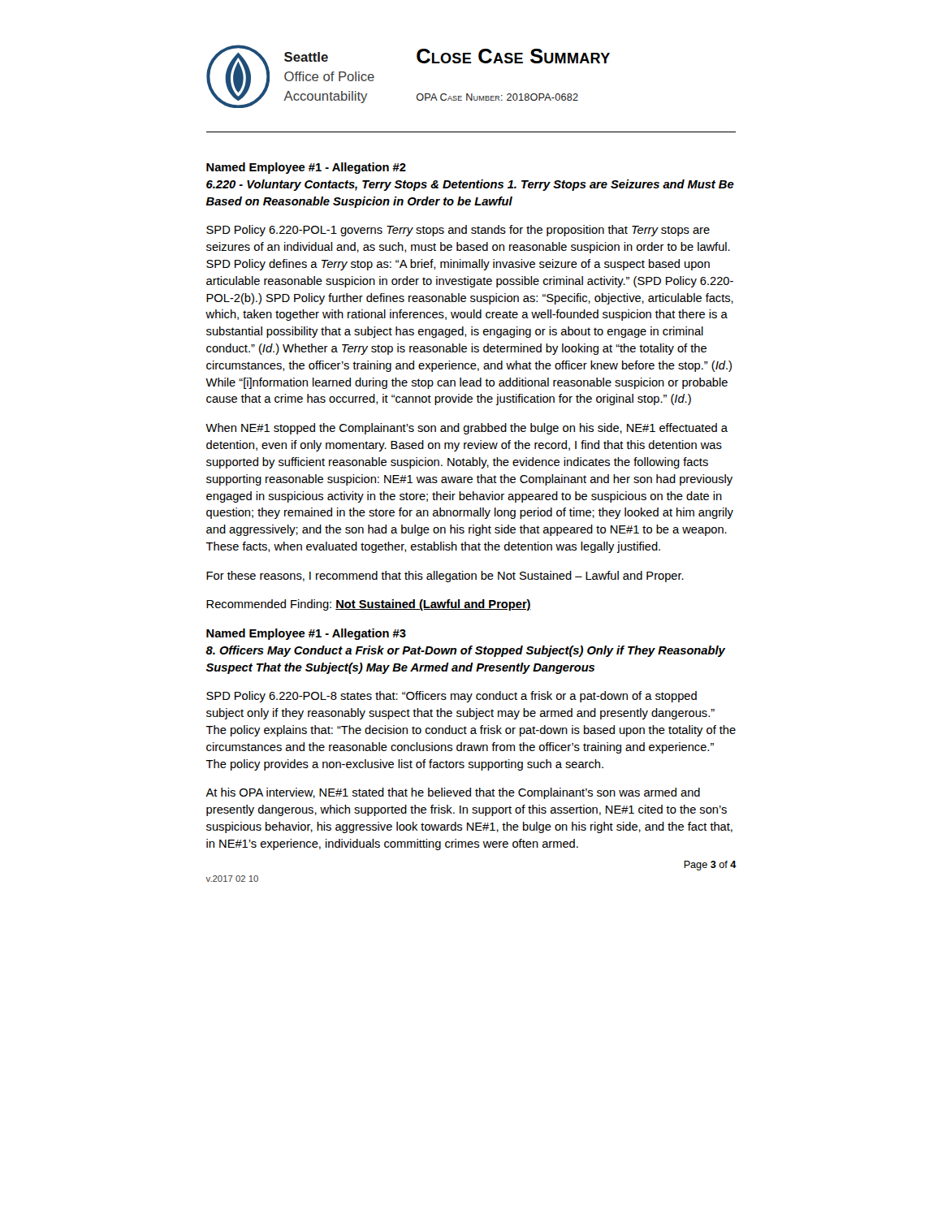Seattle
Office of Police
Accountability
Close Case Summary
OPA Case Number: 2018OPA-0682
Named Employee #1 - Allegation #2
6.220 - Voluntary Contacts, Terry Stops & Detentions 1. Terry Stops are Seizures and Must Be Based on Reasonable Suspicion in Order to be Lawful
SPD Policy 6.220-POL-1 governs Terry stops and stands for the proposition that Terry stops are seizures of an individual and, as such, must be based on reasonable suspicion in order to be lawful. SPD Policy defines a Terry stop as: “A brief, minimally invasive seizure of a suspect based upon articulable reasonable suspicion in order to investigate possible criminal activity.” (SPD Policy 6.220-POL-2(b).) SPD Policy further defines reasonable suspicion as: “Specific, objective, articulable facts, which, taken together with rational inferences, would create a well-founded suspicion that there is a substantial possibility that a subject has engaged, is engaging or is about to engage in criminal conduct.” (Id.) Whether a Terry stop is reasonable is determined by looking at “the totality of the circumstances, the officer’s training and experience, and what the officer knew before the stop.” (Id.) While “[i]nformation learned during the stop can lead to additional reasonable suspicion or probable cause that a crime has occurred, it “cannot provide the justification for the original stop.” (Id.)
When NE#1 stopped the Complainant’s son and grabbed the bulge on his side, NE#1 effectuated a detention, even if only momentary. Based on my review of the record, I find that this detention was supported by sufficient reasonable suspicion. Notably, the evidence indicates the following facts supporting reasonable suspicion: NE#1 was aware that the Complainant and her son had previously engaged in suspicious activity in the store; their behavior appeared to be suspicious on the date in question; they remained in the store for an abnormally long period of time; they looked at him angrily and aggressively; and the son had a bulge on his right side that appeared to NE#1 to be a weapon. These facts, when evaluated together, establish that the detention was legally justified.
For these reasons, I recommend that this allegation be Not Sustained – Lawful and Proper.
Recommended Finding: Not Sustained (Lawful and Proper)
Named Employee #1 - Allegation #3
8. Officers May Conduct a Frisk or Pat-Down of Stopped Subject(s) Only if They Reasonably Suspect That the Subject(s) May Be Armed and Presently Dangerous
SPD Policy 6.220-POL-8 states that: “Officers may conduct a frisk or a pat-down of a stopped subject only if they reasonably suspect that the subject may be armed and presently dangerous.” The policy explains that: “The decision to conduct a frisk or pat-down is based upon the totality of the circumstances and the reasonable conclusions drawn from the officer’s training and experience.” The policy provides a non-exclusive list of factors supporting such a search.
At his OPA interview, NE#1 stated that he believed that the Complainant’s son was armed and presently dangerous, which supported the frisk. In support of this assertion, NE#1 cited to the son’s suspicious behavior, his aggressive look towards NE#1, the bulge on his right side, and the fact that, in NE#1’s experience, individuals committing crimes were often armed.
Page 3 of 4
v.2017 02 10